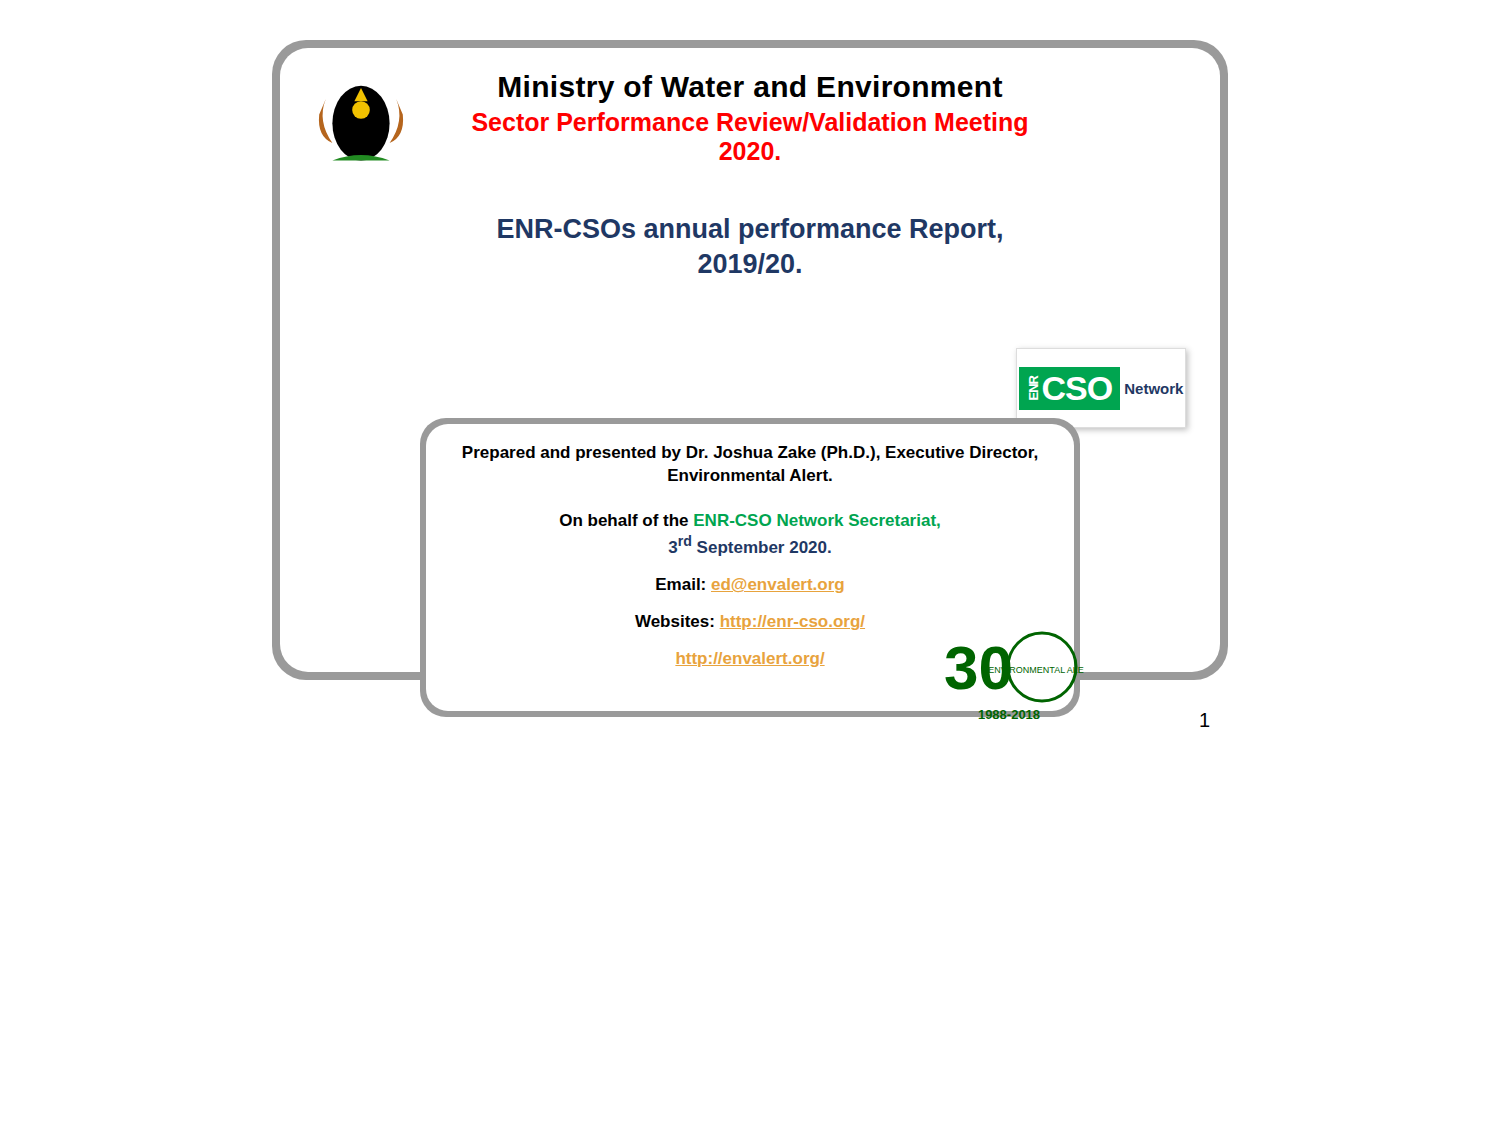Ministry of Water and Environment
Sector Performance Review/Validation Meeting
2020.
ENR-CSOs annual performance Report,
2019/20.
ENRCSO
Network
Prepared and presented by Dr. Joshua Zake (Ph.D.), Executive Director, Environmental Alert.
On behalf of the ENR-CSO Network Secretariat,
3rd September 2020.
Email: ed@envalert.org
Websites: http://enr-cso.org/
http://envalert.org/
1